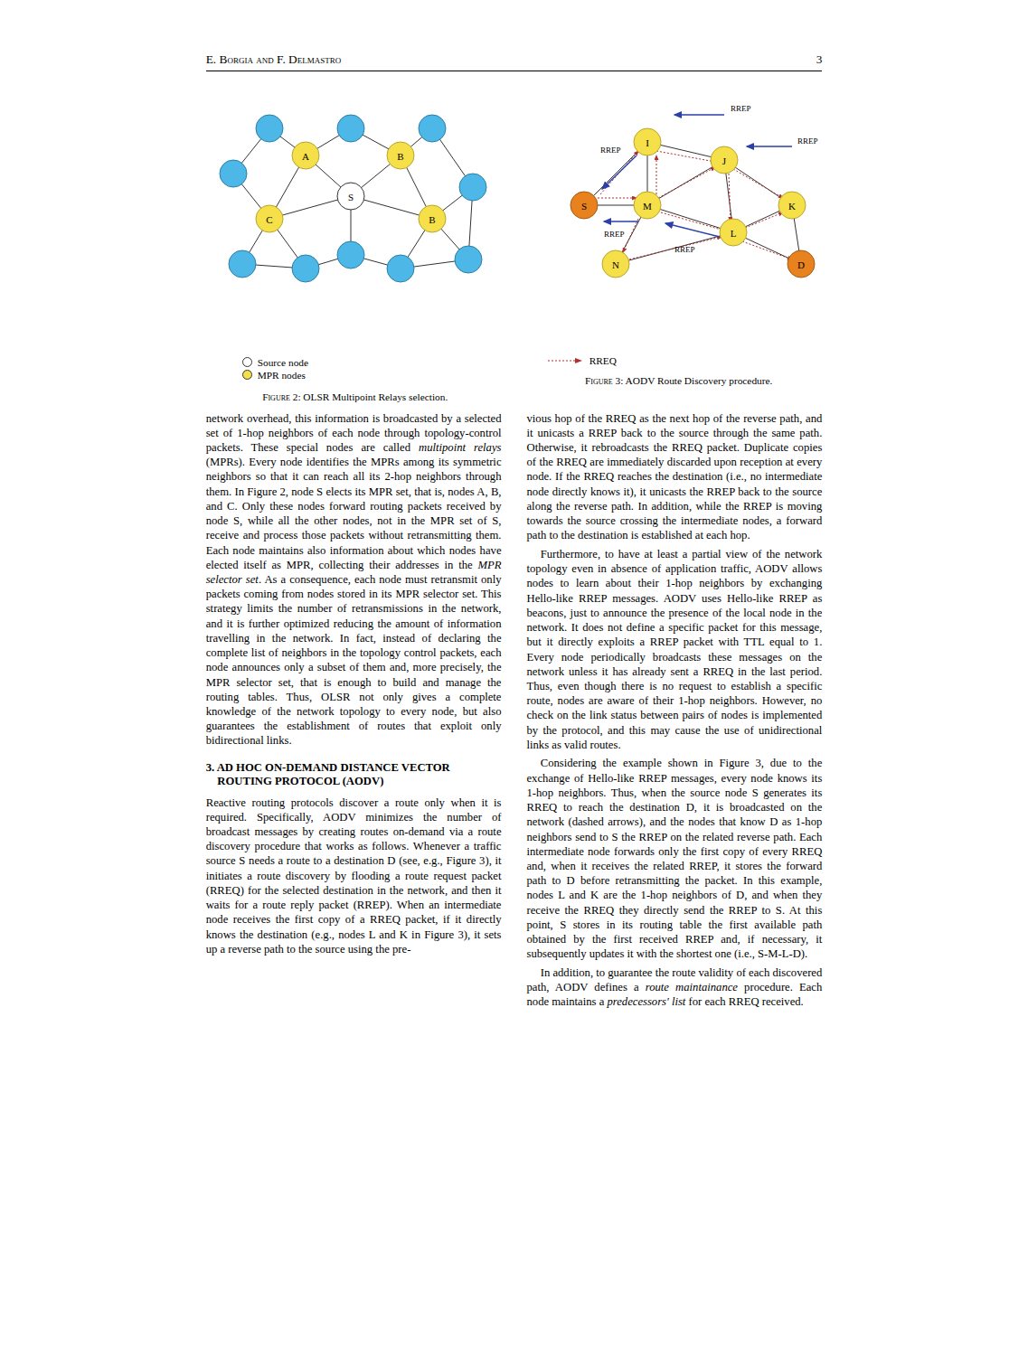E. Borgia and F. Delmastro
3
A B C B S
Source node
MPR nodes
Figure 2: OLSR Multipoint Relays selection.
RREP RREP RREP RREP RREP I J S M K L N D
RREQ
Figure 3: AODV Route Discovery procedure.
network overhead, this information is broadcasted by a selected set of 1-hop neighbors of each node through topology-control packets. These special nodes are called multipoint relays (MPRs). Every node identifies the MPRs among its symmetric neighbors so that it can reach all its 2-hop neighbors through them. In Figure 2, node S elects its MPR set, that is, nodes A, B, and C. Only these nodes forward routing packets received by node S, while all the other nodes, not in the MPR set of S, receive and process those packets without retransmitting them. Each node maintains also information about which nodes have elected itself as MPR, collecting their addresses in the MPR selector set. As a consequence, each node must retransmit only packets coming from nodes stored in its MPR selector set. This strategy limits the number of retransmissions in the network, and it is further optimized reducing the amount of information travelling in the network. In fact, instead of declaring the complete list of neighbors in the topology control packets, each node announces only a subset of them and, more precisely, the MPR selector set, that is enough to build and manage the routing tables. Thus, OLSR not only gives a complete knowledge of the network topology to every node, but also guarantees the establishment of routes that exploit only bidirectional links.
3. AD HOC ON-DEMAND DISTANCE VECTOR
ROUTING PROTOCOL (AODV)
Reactive routing protocols discover a route only when it is required. Specifically, AODV minimizes the number of broadcast messages by creating routes on-demand via a route discovery procedure that works as follows. Whenever a traffic source S needs a route to a destination D (see, e.g., Figure 3), it initiates a route discovery by flooding a route request packet (RREQ) for the selected destination in the network, and then it waits for a route reply packet (RREP). When an intermediate node receives the first copy of a RREQ packet, if it directly knows the destination (e.g., nodes L and K in Figure 3), it sets up a reverse path to the source using the pre-
vious hop of the RREQ as the next hop of the reverse path, and it unicasts a RREP back to the source through the same path. Otherwise, it rebroadcasts the RREQ packet. Duplicate copies of the RREQ are immediately discarded upon reception at every node. If the RREQ reaches the destination (i.e., no intermediate node directly knows it), it unicasts the RREP back to the source along the reverse path. In addition, while the RREP is moving towards the source crossing the intermediate nodes, a forward path to the destination is established at each hop.
Furthermore, to have at least a partial view of the network topology even in absence of application traffic, AODV allows nodes to learn about their 1-hop neighbors by exchanging Hello-like RREP messages. AODV uses Hello-like RREP as beacons, just to announce the presence of the local node in the network. It does not define a specific packet for this message, but it directly exploits a RREP packet with TTL equal to 1. Every node periodically broadcasts these messages on the network unless it has already sent a RREQ in the last period. Thus, even though there is no request to establish a specific route, nodes are aware of their 1-hop neighbors. However, no check on the link status between pairs of nodes is implemented by the protocol, and this may cause the use of unidirectional links as valid routes.
Considering the example shown in Figure 3, due to the exchange of Hello-like RREP messages, every node knows its 1-hop neighbors. Thus, when the source node S generates its RREQ to reach the destination D, it is broadcasted on the network (dashed arrows), and the nodes that know D as 1-hop neighbors send to S the RREP on the related reverse path. Each intermediate node forwards only the first copy of every RREQ and, when it receives the related RREP, it stores the forward path to D before retransmitting the packet. In this example, nodes L and K are the 1-hop neighbors of D, and when they receive the RREQ they directly send the RREP to S. At this point, S stores in its routing table the first available path obtained by the first received RREP and, if necessary, it subsequently updates it with the shortest one (i.e., S-M-L-D).
In addition, to guarantee the route validity of each discovered path, AODV defines a route maintainance procedure. Each node maintains a predecessors' list for each RREQ received.